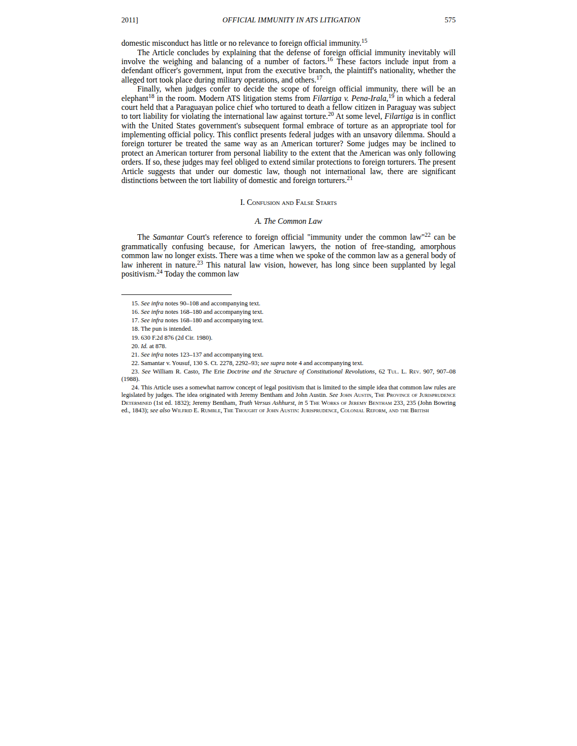2011] Official Immunity in ATS Litigation 575
domestic misconduct has little or no relevance to foreign official immunity.15
The Article concludes by explaining that the defense of foreign official immunity inevitably will involve the weighing and balancing of a number of factors.16 These factors include input from a defendant officer's government, input from the executive branch, the plaintiff's nationality, whether the alleged tort took place during military operations, and others.17
Finally, when judges confer to decide the scope of foreign official immunity, there will be an elephant18 in the room. Modern ATS litigation stems from Filartiga v. Pena-Irala,19 in which a federal court held that a Paraguayan police chief who tortured to death a fellow citizen in Paraguay was subject to tort liability for violating the international law against torture.20 At some level, Filartiga is in conflict with the United States government's subsequent formal embrace of torture as an appropriate tool for implementing official policy. This conflict presents federal judges with an unsavory dilemma. Should a foreign torturer be treated the same way as an American torturer? Some judges may be inclined to protect an American torturer from personal liability to the extent that the American was only following orders. If so, these judges may feel obliged to extend similar protections to foreign torturers. The present Article suggests that under our domestic law, though not international law, there are significant distinctions between the tort liability of domestic and foreign torturers.21
I. Confusion and False Starts
A. The Common Law
The Samantar Court's reference to foreign official "immunity under the common law"22 can be grammatically confusing because, for American lawyers, the notion of free-standing, amorphous common law no longer exists. There was a time when we spoke of the common law as a general body of law inherent in nature.23 This natural law vision, however, has long since been supplanted by legal positivism.24 Today the common law
See infra notes 90–108 and accompanying text.
See infra notes 168–180 and accompanying text.
See infra notes 168–180 and accompanying text.
The pun is intended.
630 F.2d 876 (2d Cir. 1980).
Id. at 878.
See infra notes 123–137 and accompanying text.
Samantar v. Yousuf, 130 S. Ct. 2278, 2292–93; see supra note 4 and accompanying text.
See William R. Casto, The Erie Doctrine and the Structure of Constitutional Revolutions, 62 Tul. L. Rev. 907, 907–08 (1988).
This Article uses a somewhat narrow concept of legal positivism that is limited to the simple idea that common law rules are legislated by judges. The idea originated with Jeremy Bentham and John Austin. See John Austin, The Province of Jurisprudence Determined (1st ed. 1832); Jeremy Bentham, Truth Versus Ashhurst, in 5 The Works of Jeremy Bentham 233, 235 (John Bowring ed., 1843); see also Wilfrid E. Rumble, The Thought of John Austin: Jurisprudence, Colonial Reform, and the British